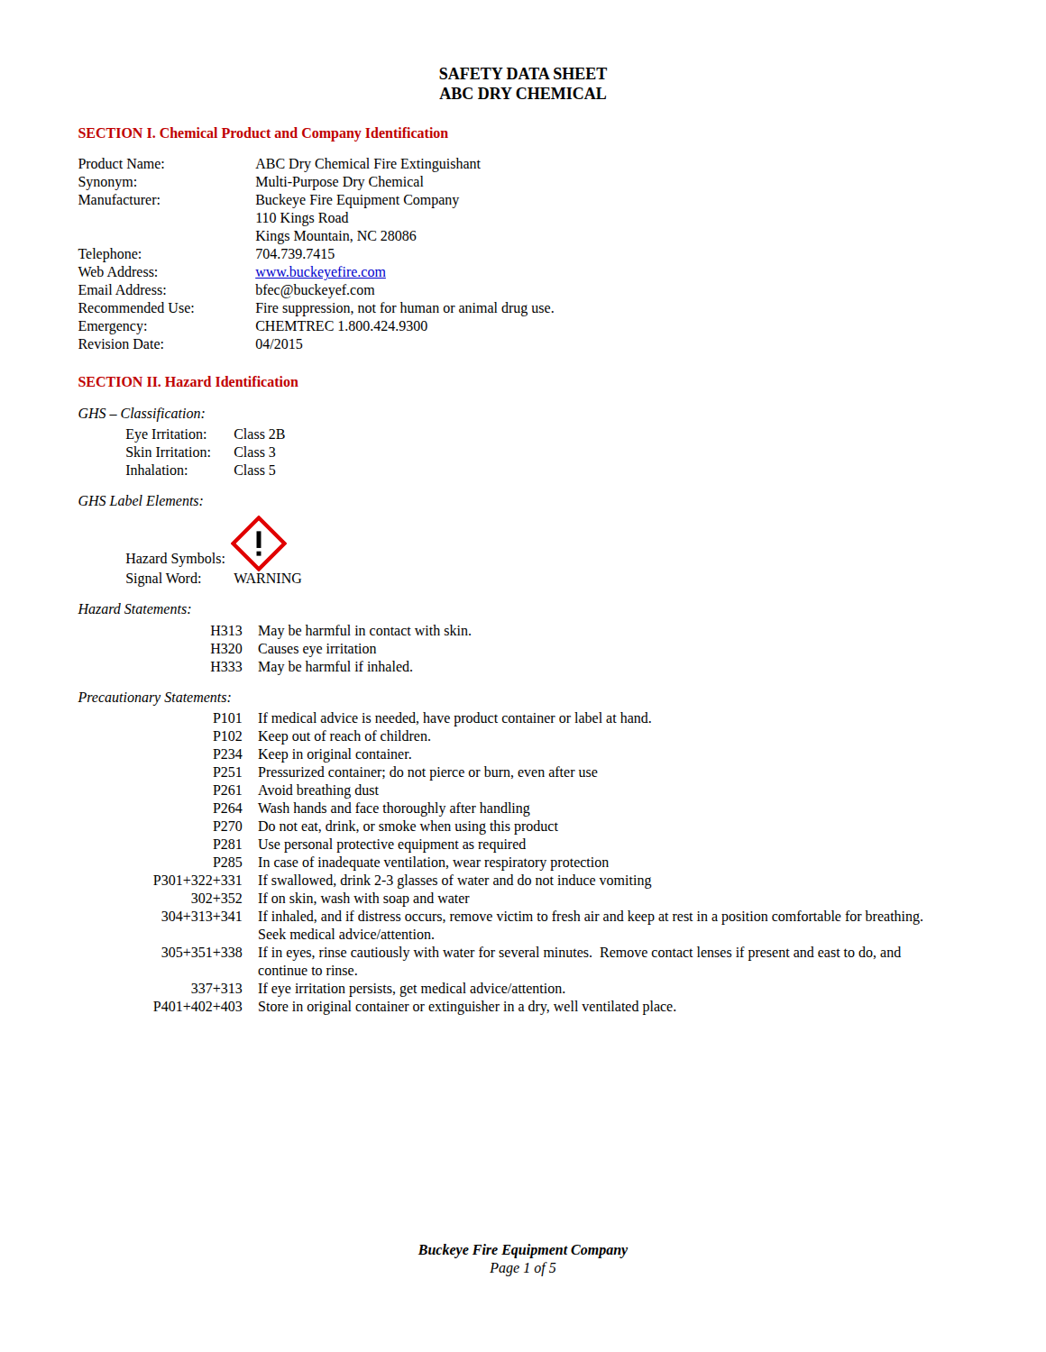SAFETY DATA SHEETABC DRY CHEMICAL
SECTION I. Chemical Product and Company Identification
| Product Name: | ABC Dry Chemical Fire Extinguishant |
| Synonym: | Multi-Purpose Dry Chemical |
| Manufacturer: | Buckeye Fire Equipment Company |
| | 110 Kings Road |
| | Kings Mountain, NC 28086 |
| Telephone: | 704.739.7415 |
| Web Address: | www.buckeyefire.com |
| Email Address: | bfec@buckeyef.com |
| Recommended Use: | Fire suppression, not for human or animal drug use. |
| Emergency: | CHEMTREC 1.800.424.9300 |
| Revision Date: | 04/2015 |
SECTION II. Hazard Identification
GHS – Classification:
| Eye Irritation: | Class 2B |
| Skin Irritation: | Class 3 |
| Inhalation: | Class 5 |
GHS Label Elements:
Hazard Symbols:
Signal Word: WARNING
Hazard Statements:
| H313 | May be harmful in contact with skin. |
| H320 | Causes eye irritation |
| H333 | May be harmful if inhaled. |
Precautionary Statements:
| P101 | If medical advice is needed, have product container or label at hand. |
| P102 | Keep out of reach of children. |
| P234 | Keep in original container. |
| P251 | Pressurized container; do not pierce or burn, even after use |
| P261 | Avoid breathing dust |
| P264 | Wash hands and face thoroughly after handling |
| P270 | Do not eat, drink, or smoke when using this product |
| P281 | Use personal protective equipment as required |
| P285 | In case of inadequate ventilation, wear respiratory protection |
| P301+322+331 | If swallowed, drink 2-3 glasses of water and do not induce vomiting |
| 302+352 | If on skin, wash with soap and water |
| 304+313+341 | If inhaled, and if distress occurs, remove victim to fresh air and keep at rest in a position comfortable for breathing. Seek medical advice/attention. |
| 305+351+338 | If in eyes, rinse cautiously with water for several minutes. Remove contact lenses if present and east to do, and continue to rinse. |
| 337+313 | If eye irritation persists, get medical advice/attention. |
| P401+402+403 | Store in original container or extinguisher in a dry, well ventilated place. |
Buckeye Fire Equipment Company
Page 1 of 5